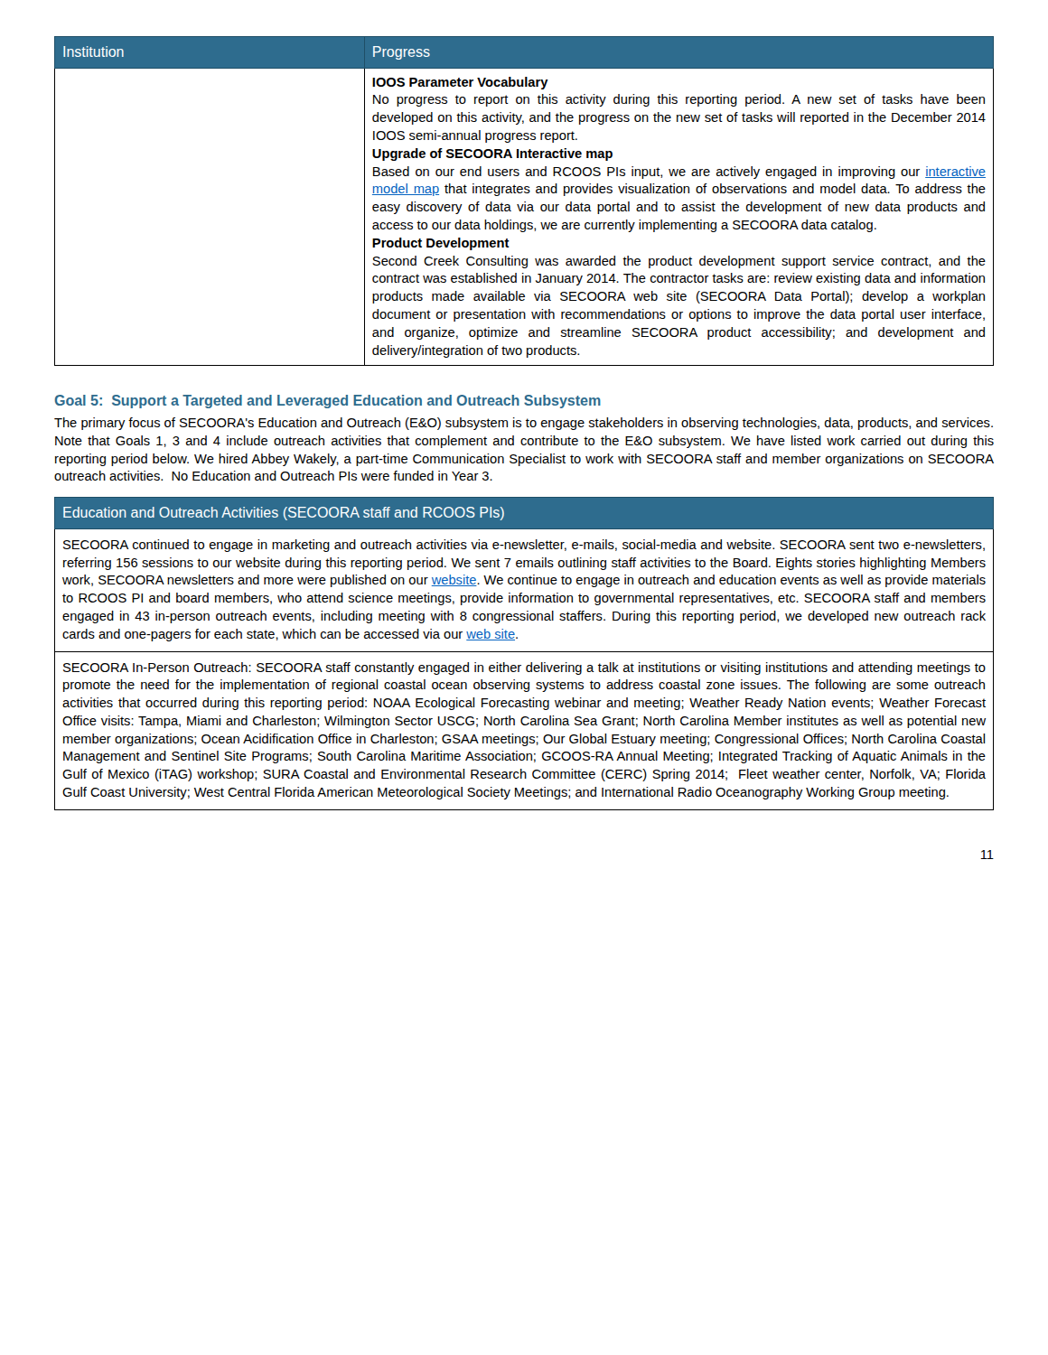| Institution | Progress |
| --- | --- |
| | IOOS Parameter Vocabulary No progress to report on this activity during this reporting period. A new set of tasks have been developed on this activity, and the progress on the new set of tasks will reported in the December 2014 IOOS semi-annual progress report. Upgrade of SECOORA Interactive map Based on our end users and RCOOS PIs input, we are actively engaged in improving our interactive model map that integrates and provides visualization of observations and model data. To address the easy discovery of data via our data portal and to assist the development of new data products and access to our data holdings, we are currently implementing a SECOORA data catalog. Product Development Second Creek Consulting was awarded the product development support service contract, and the contract was established in January 2014. The contractor tasks are: review existing data and information products made available via SECOORA web site (SECOORA Data Portal); develop a workplan document or presentation with recommendations or options to improve the data portal user interface, and organize, optimize and streamline SECOORA product accessibility; and development and delivery/integration of two products. |
Goal 5: Support a Targeted and Leveraged Education and Outreach Subsystem
The primary focus of SECOORA's Education and Outreach (E&O) subsystem is to engage stakeholders in observing technologies, data, products, and services. Note that Goals 1, 3 and 4 include outreach activities that complement and contribute to the E&O subsystem. We have listed work carried out during this reporting period below. We hired Abbey Wakely, a part-time Communication Specialist to work with SECOORA staff and member organizations on SECOORA outreach activities. No Education and Outreach PIs were funded in Year 3.
| Education and Outreach Activities (SECOORA staff and RCOOS PIs) |
| --- |
| SECOORA continued to engage in marketing and outreach activities via e-newsletter, e-mails, social-media and website. SECOORA sent two e-newsletters, referring 156 sessions to our website during this reporting period. We sent 7 emails outlining staff activities to the Board. Eights stories highlighting Members work, SECOORA newsletters and more were published on our website . We continue to engage in outreach and education events as well as provide materials to RCOOS PI and board members, who attend science meetings, provide information to governmental representatives, etc. SECOORA staff and members engaged in 43 in-person outreach events, including meeting with 8 congressional staffers. During this reporting period, we developed new outreach rack cards and one-pagers for each state, which can be accessed via our web site . |
| SECOORA In-Person Outreach: SECOORA staff constantly engaged in either delivering a talk at institutions or visiting institutions and attending meetings to promote the need for the implementation of regional coastal ocean observing systems to address coastal zone issues. The following are some outreach activities that occurred during this reporting period: NOAA Ecological Forecasting webinar and meeting; Weather Ready Nation events; Weather Forecast Office visits: Tampa, Miami and Charleston; Wilmington Sector USCG; North Carolina Sea Grant; North Carolina Member institutes as well as potential new member organizations; Ocean Acidification Office in Charleston; GSAA meetings; Our Global Estuary meeting; Congressional Offices; North Carolina Coastal Management and Sentinel Site Programs; South Carolina Maritime Association; GCOOS-RA Annual Meeting; Integrated Tracking of Aquatic Animals in the Gulf of Mexico (iTAG) workshop; SURA Coastal and Environmental Research Committee (CERC) Spring 2014; Fleet weather center, Norfolk, VA; Florida Gulf Coast University; West Central Florida American Meteorological Society Meetings; and International Radio Oceanography Working Group meeting. |
11